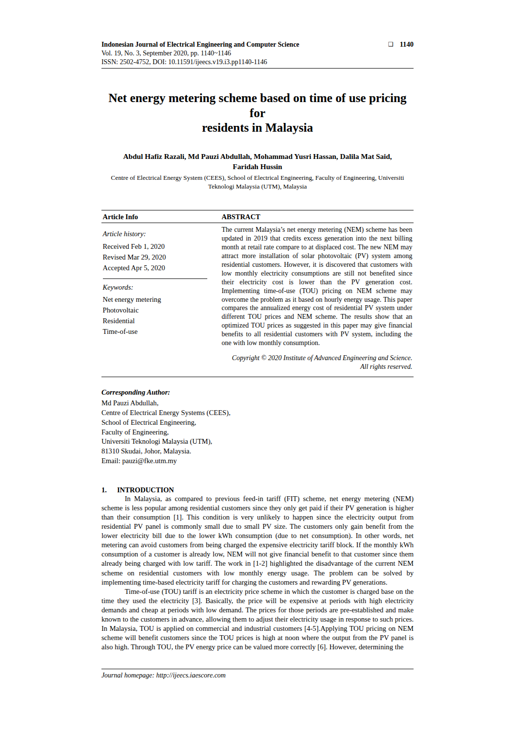Indonesian Journal of Electrical Engineering and Computer Science
Vol. 19, No. 3, September 2020, pp. 1140~1146
ISSN: 2502-4752, DOI: 10.11591/ijeecs.v19.i3.pp1140-1146
❑1140
Net energy metering scheme based on time of use pricing for
residents in Malaysia
Abdul Hafiz Razali, Md Pauzi Abdullah, Mohammad Yusri Hassan, Dalila Mat Said,
Faridah Hussin
Centre of Electrical Energy System (CEES), School of Electrical Engineering, Faculty of Engineering, Universiti
Teknologi Malaysia (UTM), Malaysia
| Article Info | ABSTRACT |
| Article history: Received Feb 1, 2020 Revised Mar 29, 2020 Accepted Apr 5, 2020 Keywords: Net energy metering Photovoltaic Residential Time-of-use | The current Malaysia’s net energy metering (NEM) scheme has been updated in 2019 that credits excess generation into the next billing month at retail rate compare to at displaced cost. The new NEM may attract more installation of solar photovoltaic (PV) system among residential customers. However, it is discovered that customers with low monthly electricity consumptions are still not benefited since their electricity cost is lower than the PV generation cost. Implementing time-of-use (TOU) pricing on NEM scheme may overcome the problem as it based on hourly energy usage. This paper compares the annualized energy cost of residential PV system under different TOU prices and NEM scheme. The results show that an optimized TOU prices as suggested in this paper may give financial benefits to all residential customers with PV system, including the one with low monthly consumption. Copyright © 2020 Institute of Advanced Engineering and Science. All rights reserved. |
Corresponding Author:
Md Pauzi Abdullah,
Centre of Electrical Energy Systems (CEES),
School of Electrical Engineering,
Faculty of Engineering,
Universiti Teknologi Malaysia (UTM),
81310 Skudai, Johor, Malaysia.
Email: pauzi@fke.utm.my
1. INTRODUCTION
In Malaysia, as compared to previous feed-in tariff (FIT) scheme, net energy metering (NEM) scheme is less popular among residential customers since they only get paid if their PV generation is higher than their consumption [1]. This condition is very unlikely to happen since the electricity output from residential PV panel is commonly small due to small PV size. The customers only gain benefit from the lower electricity bill due to the lower kWh consumption (due to net consumption). In other words, net metering can avoid customers from being charged the expensive electricity tariff block. If the monthly kWh consumption of a customer is already low, NEM will not give financial benefit to that customer since them already being charged with low tariff. The work in [1-2] highlighted the disadvantage of the current NEM scheme on residential customers with low monthly energy usage. The problem can be solved by implementing time-based electricity tariff for charging the customers and rewarding PV generations.
Time-of-use (TOU) tariff is an electricity price scheme in which the customer is charged base on the time they used the electricity [3]. Basically, the price will be expensive at periods with high electricity demands and cheap at periods with low demand. The prices for those periods are pre-established and make known to the customers in advance, allowing them to adjust their electricity usage in response to such prices. In Malaysia, TOU is applied on commercial and industrial customers [4-5].Applying TOU pricing on NEM scheme will benefit customers since the TOU prices is high at noon where the output from the PV panel is also high. Through TOU, the PV energy price can be valued more correctly [6]. However, determining the
Journal homepage: http://ijeecs.iaescore.com